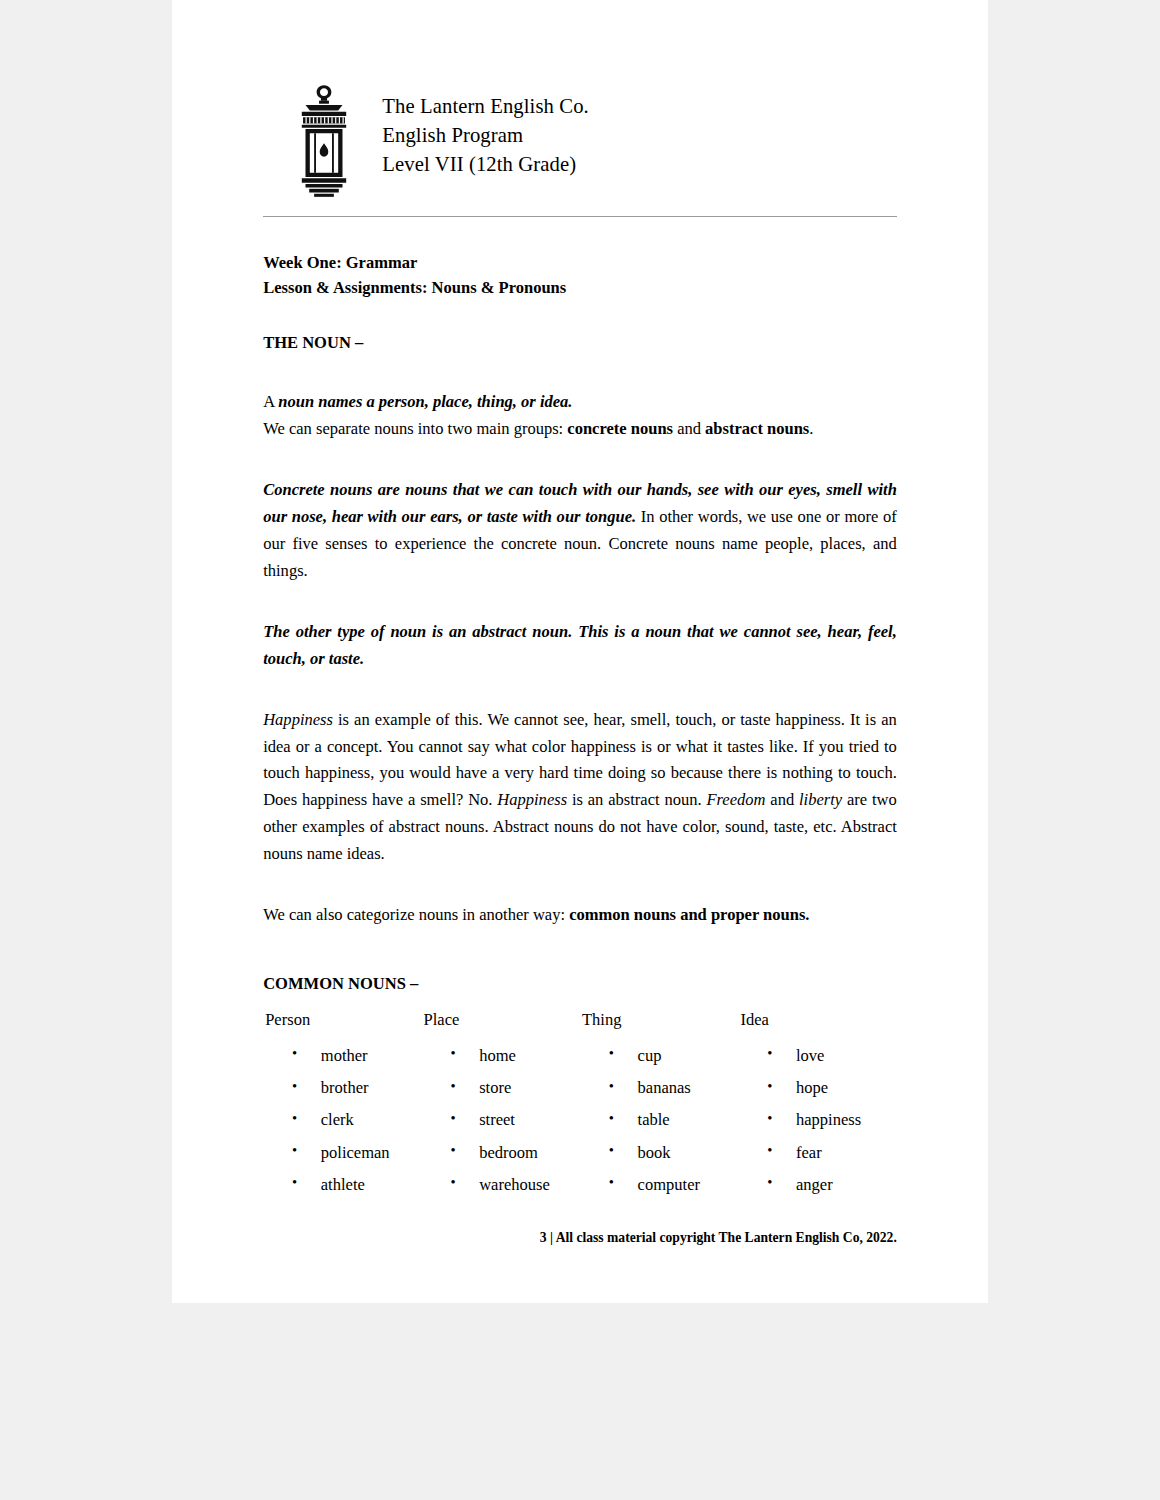The Lantern English Co.
English Program
Level VII (12th Grade)
Week One: Grammar
Lesson & Assignments: Nouns & Pronouns
THE NOUN –
A noun names a person, place, thing, or idea.
We can separate nouns into two main groups: concrete nouns and abstract nouns.
Concrete nouns are nouns that we can touch with our hands, see with our eyes, smell with our nose, hear with our ears, or taste with our tongue. In other words, we use one or more of our five senses to experience the concrete noun. Concrete nouns name people, places, and things.
The other type of noun is an abstract noun. This is a noun that we cannot see, hear, feel, touch, or taste.
Happiness is an example of this. We cannot see, hear, smell, touch, or taste happiness. It is an idea or a concept. You cannot say what color happiness is or what it tastes like. If you tried to touch happiness, you would have a very hard time doing so because there is nothing to touch. Does happiness have a smell? No. Happiness is an abstract noun. Freedom and liberty are two other examples of abstract nouns. Abstract nouns do not have color, sound, taste, etc. Abstract nouns name ideas.
We can also categorize nouns in another way: common nouns and proper nouns.
COMMON NOUNS –
Person
mother
brother
clerk
policeman
athlete
Place
home
store
street
bedroom
warehouse
Thing
cup
bananas
table
book
computer
Idea
love
hope
happiness
fear
anger
3 | All class material copyright The Lantern English Co, 2022.